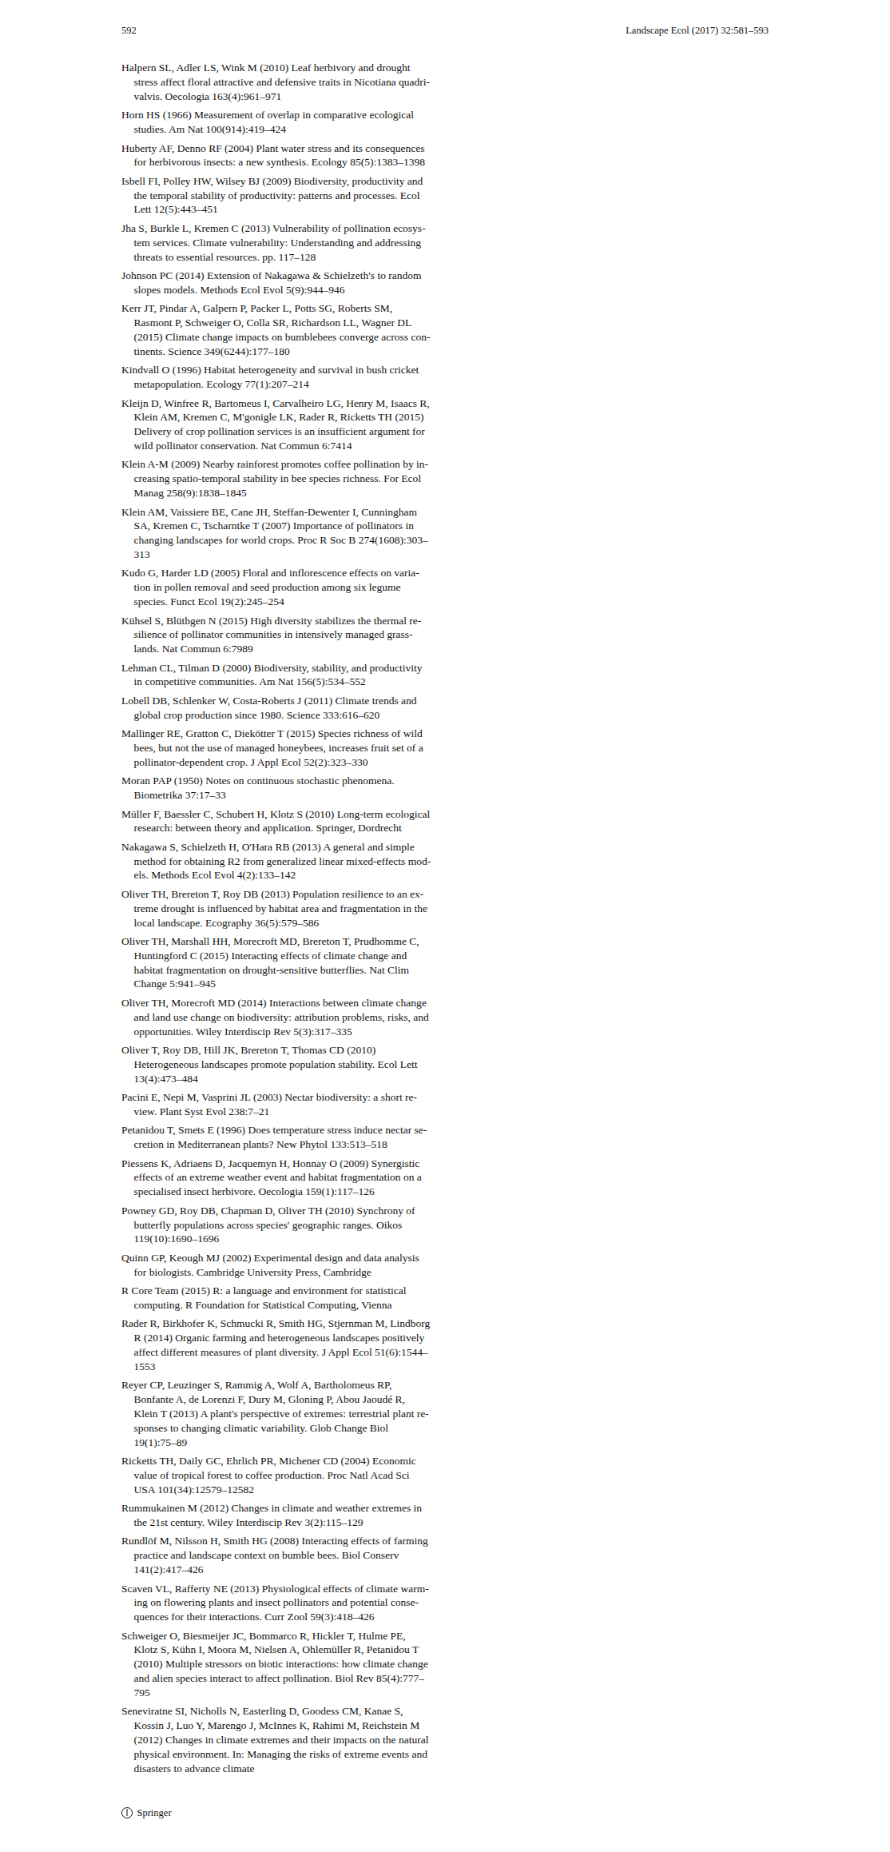592 Landscape Ecol (2017) 32:581–593
Halpern SL, Adler LS, Wink M (2010) Leaf herbivory and drought stress affect floral attractive and defensive traits in Nicotiana quadrivalvis. Oecologia 163(4):961–971
Horn HS (1966) Measurement of overlap in comparative ecological studies. Am Nat 100(914):419–424
Huberty AF, Denno RF (2004) Plant water stress and its consequences for herbivorous insects: a new synthesis. Ecology 85(5):1383–1398
Isbell FI, Polley HW, Wilsey BJ (2009) Biodiversity, productivity and the temporal stability of productivity: patterns and processes. Ecol Lett 12(5):443–451
Jha S, Burkle L, Kremen C (2013) Vulnerability of pollination ecosystem services. Climate vulnerability: Understanding and addressing threats to essential resources. pp. 117–128
Johnson PC (2014) Extension of Nakagawa & Schielzeth's to random slopes models. Methods Ecol Evol 5(9):944–946
Kerr JT, Pindar A, Galpern P, Packer L, Potts SG, Roberts SM, Rasmont P, Schweiger O, Colla SR, Richardson LL, Wagner DL (2015) Climate change impacts on bumblebees converge across continents. Science 349(6244):177–180
Kindvall O (1996) Habitat heterogeneity and survival in bush cricket metapopulation. Ecology 77(1):207–214
Kleijn D, Winfree R, Bartomeus I, Carvalheiro LG, Henry M, Isaacs R, Klein AM, Kremen C, M'gonigle LK, Rader R, Ricketts TH (2015) Delivery of crop pollination services is an insufficient argument for wild pollinator conservation. Nat Commun 6:7414
Klein A-M (2009) Nearby rainforest promotes coffee pollination by increasing spatio-temporal stability in bee species richness. For Ecol Manag 258(9):1838–1845
Klein AM, Vaissiere BE, Cane JH, Steffan-Dewenter I, Cunningham SA, Kremen C, Tscharntke T (2007) Importance of pollinators in changing landscapes for world crops. Proc R Soc B 274(1608):303–313
Kudo G, Harder LD (2005) Floral and inflorescence effects on variation in pollen removal and seed production among six legume species. Funct Ecol 19(2):245–254
Kühsel S, Blüthgen N (2015) High diversity stabilizes the thermal resilience of pollinator communities in intensively managed grasslands. Nat Commun 6:7989
Lehman CL, Tilman D (2000) Biodiversity, stability, and productivity in competitive communities. Am Nat 156(5):534–552
Lobell DB, Schlenker W, Costa-Roberts J (2011) Climate trends and global crop production since 1980. Science 333:616–620
Mallinger RE, Gratton C, Diekötter T (2015) Species richness of wild bees, but not the use of managed honeybees, increases fruit set of a pollinator-dependent crop. J Appl Ecol 52(2):323–330
Moran PAP (1950) Notes on continuous stochastic phenomena. Biometrika 37:17–33
Müller F, Baessler C, Schubert H, Klotz S (2010) Long-term ecological research: between theory and application. Springer, Dordrecht
Nakagawa S, Schielzeth H, O'Hara RB (2013) A general and simple method for obtaining R2 from generalized linear mixed-effects models. Methods Ecol Evol 4(2):133–142
Oliver TH, Brereton T, Roy DB (2013) Population resilience to an extreme drought is influenced by habitat area and fragmentation in the local landscape. Ecography 36(5):579–586
Oliver TH, Marshall HH, Morecroft MD, Brereton T, Prudhomme C, Huntingford C (2015) Interacting effects of climate change and habitat fragmentation on drought-sensitive butterflies. Nat Clim Change 5:941–945
Oliver TH, Morecroft MD (2014) Interactions between climate change and land use change on biodiversity: attribution problems, risks, and opportunities. Wiley Interdiscip Rev 5(3):317–335
Oliver T, Roy DB, Hill JK, Brereton T, Thomas CD (2010) Heterogeneous landscapes promote population stability. Ecol Lett 13(4):473–484
Pacini E, Nepi M, Vasprini JL (2003) Nectar biodiversity: a short review. Plant Syst Evol 238:7–21
Petanidou T, Smets E (1996) Does temperature stress induce nectar secretion in Mediterranean plants? New Phytol 133:513–518
Piessens K, Adriaens D, Jacquemyn H, Honnay O (2009) Synergistic effects of an extreme weather event and habitat fragmentation on a specialised insect herbivore. Oecologia 159(1):117–126
Powney GD, Roy DB, Chapman D, Oliver TH (2010) Synchrony of butterfly populations across species' geographic ranges. Oikos 119(10):1690–1696
Quinn GP, Keough MJ (2002) Experimental design and data analysis for biologists. Cambridge University Press, Cambridge
R Core Team (2015) R: a language and environment for statistical computing. R Foundation for Statistical Computing, Vienna
Rader R, Birkhofer K, Schmucki R, Smith HG, Stjernman M, Lindborg R (2014) Organic farming and heterogeneous landscapes positively affect different measures of plant diversity. J Appl Ecol 51(6):1544–1553
Reyer CP, Leuzinger S, Rammig A, Wolf A, Bartholomeus RP, Bonfante A, de Lorenzi F, Dury M, Gloning P, Abou Jaoudé R, Klein T (2013) A plant's perspective of extremes: terrestrial plant responses to changing climatic variability. Glob Change Biol 19(1):75–89
Ricketts TH, Daily GC, Ehrlich PR, Michener CD (2004) Economic value of tropical forest to coffee production. Proc Natl Acad Sci USA 101(34):12579–12582
Rummukainen M (2012) Changes in climate and weather extremes in the 21st century. Wiley Interdiscip Rev 3(2):115–129
Rundlöf M, Nilsson H, Smith HG (2008) Interacting effects of farming practice and landscape context on bumble bees. Biol Conserv 141(2):417–426
Scaven VL, Rafferty NE (2013) Physiological effects of climate warming on flowering plants and insect pollinators and potential consequences for their interactions. Curr Zool 59(3):418–426
Schweiger O, Biesmeijer JC, Bommarco R, Hickler T, Hulme PE, Klotz S, Kühn I, Moora M, Nielsen A, Ohlemüller R, Petanidou T (2010) Multiple stressors on biotic interactions: how climate change and alien species interact to affect pollination. Biol Rev 85(4):777–795
Seneviratne SI, Nicholls N, Easterling D, Goodess CM, Kanae S, Kossin J, Luo Y, Marengo J, McInnes K, Rahimi M, Reichstein M (2012) Changes in climate extremes and their impacts on the natural physical environment. In: Managing the risks of extreme events and disasters to advance climate
Springer